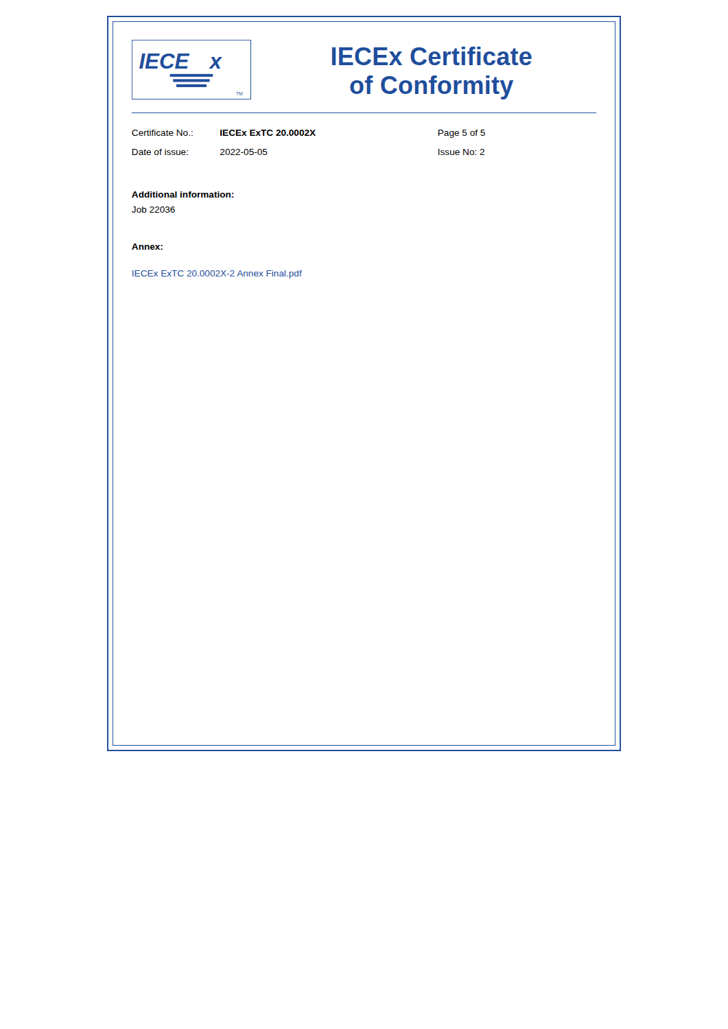IECE x TM
IECEx Certificate
of Conformity
Certificate No.:
IECEx ExTC 20.0002X
Page 5 of 5
Date of issue:
2022-05-05
Issue No: 2
Additional information:
Job 22036
Annex:
IECEx ExTC 20.0002X-2 Annex Final.pdf